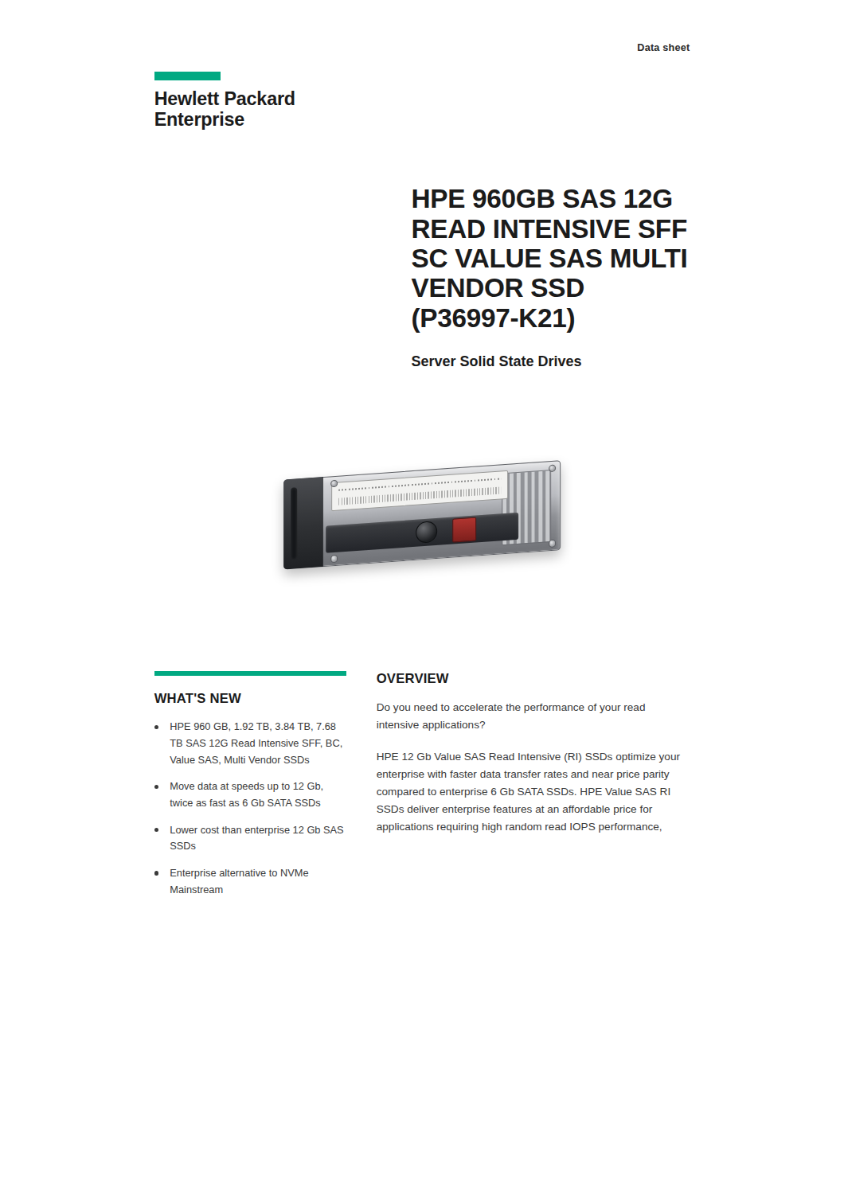Data sheet
Hewlett Packard
Enterprise
HPE 960GB SAS 12G Read Intensive SFF SC Value SAS Multi Vendor SSD (P36997-K21)
Server Solid State Drives
What's new
HPE 960 GB, 1.92 TB, 3.84 TB, 7.68 TB SAS 12G Read Intensive SFF, BC, Value SAS, Multi Vendor SSDs
Move data at speeds up to 12 Gb, twice as fast as 6 Gb SATA SSDs
Lower cost than enterprise 12 Gb SAS SSDs
Enterprise alternative to NVMe Mainstream
Overview
Do you need to accelerate the performance of your read intensive applications?
HPE 12 Gb Value SAS Read Intensive (RI) SSDs optimize your enterprise with faster data transfer rates and near price parity compared to enterprise 6 Gb SATA SSDs. HPE Value SAS RI SSDs deliver enterprise features at an affordable price for applications requiring high random read IOPS performance,